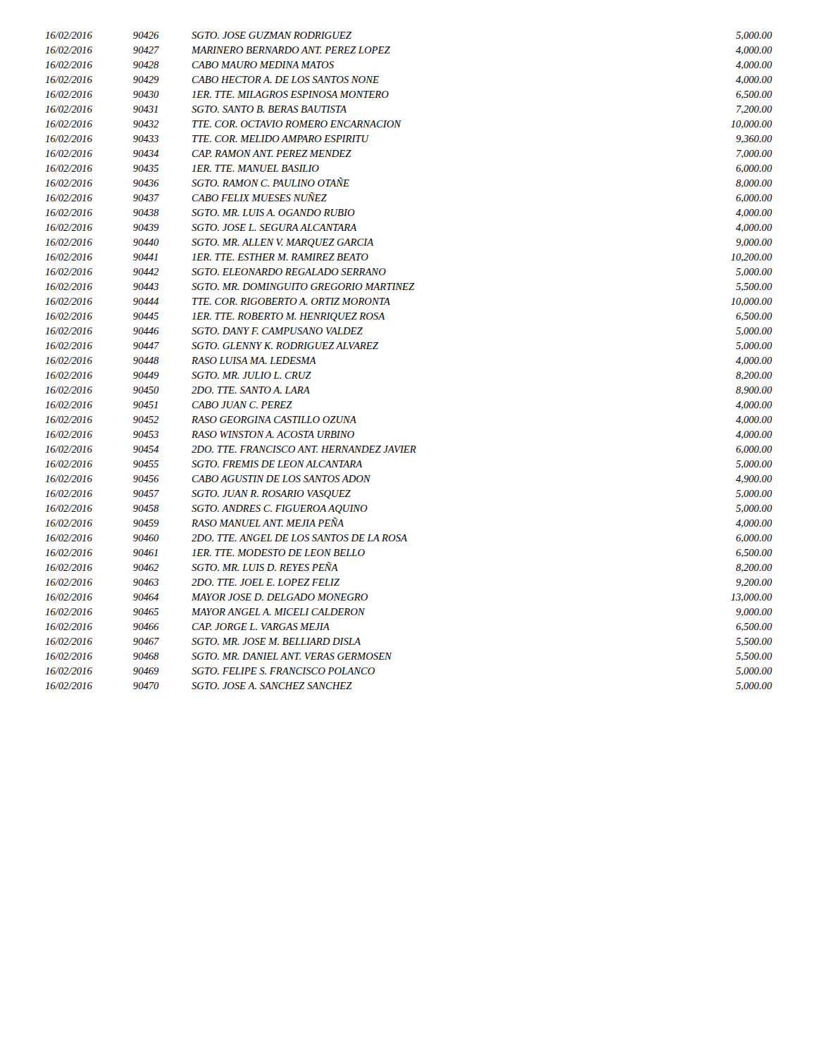| 16/02/2016 | 90426 | SGTO. JOSE GUZMAN RODRIGUEZ | 5,000.00 |
| 16/02/2016 | 90427 | MARINERO BERNARDO ANT. PEREZ LOPEZ | 4,000.00 |
| 16/02/2016 | 90428 | CABO MAURO MEDINA MATOS | 4,000.00 |
| 16/02/2016 | 90429 | CABO HECTOR A. DE LOS SANTOS NONE | 4,000.00 |
| 16/02/2016 | 90430 | 1ER. TTE. MILAGROS ESPINOSA MONTERO | 6,500.00 |
| 16/02/2016 | 90431 | SGTO. SANTO B. BERAS BAUTISTA | 7,200.00 |
| 16/02/2016 | 90432 | TTE. COR. OCTAVIO ROMERO ENCARNACION | 10,000.00 |
| 16/02/2016 | 90433 | TTE. COR. MELIDO AMPARO ESPIRITU | 9,360.00 |
| 16/02/2016 | 90434 | CAP. RAMON ANT. PEREZ MENDEZ | 7,000.00 |
| 16/02/2016 | 90435 | 1ER. TTE. MANUEL BASILIO | 6,000.00 |
| 16/02/2016 | 90436 | SGTO. RAMON C. PAULINO OTAÑE | 8,000.00 |
| 16/02/2016 | 90437 | CABO FELIX MUESES NUÑEZ | 6,000.00 |
| 16/02/2016 | 90438 | SGTO. MR. LUIS A. OGANDO RUBIO | 4,000.00 |
| 16/02/2016 | 90439 | SGTO. JOSE L. SEGURA ALCANTARA | 4,000.00 |
| 16/02/2016 | 90440 | SGTO. MR. ALLEN V. MARQUEZ GARCIA | 9,000.00 |
| 16/02/2016 | 90441 | 1ER. TTE. ESTHER M. RAMIREZ BEATO | 10,200.00 |
| 16/02/2016 | 90442 | SGTO. ELEONARDO REGALADO SERRANO | 5,000.00 |
| 16/02/2016 | 90443 | SGTO. MR. DOMINGUITO GREGORIO MARTINEZ | 5,500.00 |
| 16/02/2016 | 90444 | TTE. COR. RIGOBERTO A. ORTIZ MORONTA | 10,000.00 |
| 16/02/2016 | 90445 | 1ER. TTE. ROBERTO M. HENRIQUEZ ROSA | 6,500.00 |
| 16/02/2016 | 90446 | SGTO. DANY F. CAMPUSANO VALDEZ | 5,000.00 |
| 16/02/2016 | 90447 | SGTO. GLENNY K. RODRIGUEZ ALVAREZ | 5,000.00 |
| 16/02/2016 | 90448 | RASO LUISA MA. LEDESMA | 4,000.00 |
| 16/02/2016 | 90449 | SGTO. MR. JULIO L. CRUZ | 8,200.00 |
| 16/02/2016 | 90450 | 2DO. TTE. SANTO A. LARA | 8,900.00 |
| 16/02/2016 | 90451 | CABO JUAN C. PEREZ | 4,000.00 |
| 16/02/2016 | 90452 | RASO GEORGINA CASTILLO OZUNA | 4,000.00 |
| 16/02/2016 | 90453 | RASO WINSTON A. ACOSTA URBINO | 4,000.00 |
| 16/02/2016 | 90454 | 2DO. TTE. FRANCISCO ANT. HERNANDEZ JAVIER | 6,000.00 |
| 16/02/2016 | 90455 | SGTO. FREMIS DE LEON ALCANTARA | 5,000.00 |
| 16/02/2016 | 90456 | CABO AGUSTIN DE LOS SANTOS ADON | 4,900.00 |
| 16/02/2016 | 90457 | SGTO. JUAN R. ROSARIO VASQUEZ | 5,000.00 |
| 16/02/2016 | 90458 | SGTO. ANDRES C. FIGUEROA AQUINO | 5,000.00 |
| 16/02/2016 | 90459 | RASO MANUEL ANT. MEJIA PEÑA | 4,000.00 |
| 16/02/2016 | 90460 | 2DO. TTE. ANGEL DE LOS SANTOS DE LA ROSA | 6,000.00 |
| 16/02/2016 | 90461 | 1ER. TTE. MODESTO DE LEON BELLO | 6,500.00 |
| 16/02/2016 | 90462 | SGTO. MR. LUIS D. REYES PEÑA | 8,200.00 |
| 16/02/2016 | 90463 | 2DO. TTE. JOEL E. LOPEZ FELIZ | 9,200.00 |
| 16/02/2016 | 90464 | MAYOR JOSE D. DELGADO MONEGRO | 13,000.00 |
| 16/02/2016 | 90465 | MAYOR ANGEL A. MICELI CALDERON | 9,000.00 |
| 16/02/2016 | 90466 | CAP. JORGE L. VARGAS MEJIA | 6,500.00 |
| 16/02/2016 | 90467 | SGTO. MR. JOSE M. BELLIARD DISLA | 5,500.00 |
| 16/02/2016 | 90468 | SGTO. MR. DANIEL ANT. VERAS GERMOSEN | 5,500.00 |
| 16/02/2016 | 90469 | SGTO. FELIPE S. FRANCISCO POLANCO | 5,000.00 |
| 16/02/2016 | 90470 | SGTO. JOSE A. SANCHEZ SANCHEZ | 5,000.00 |